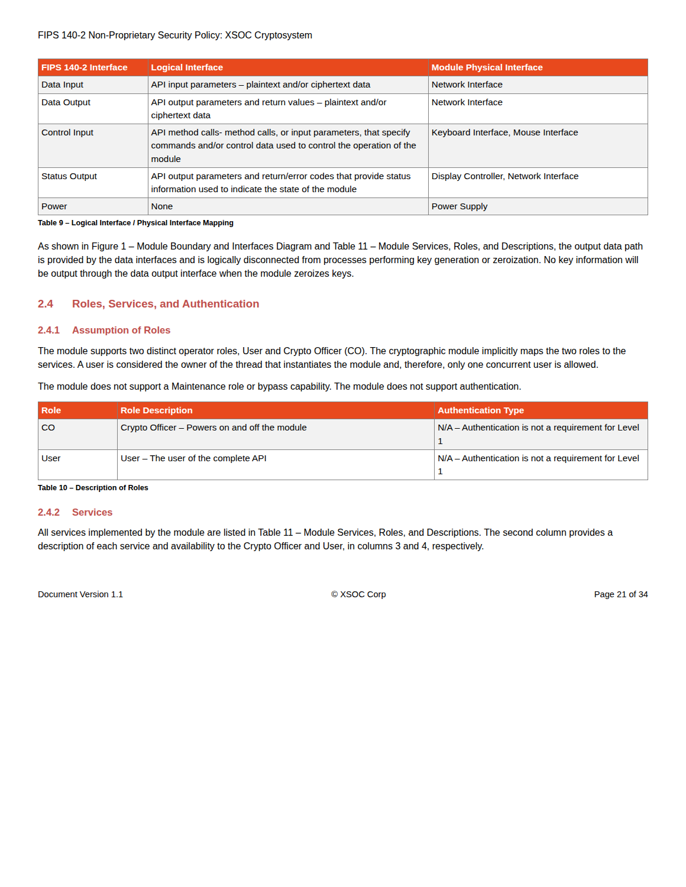FIPS 140-2 Non-Proprietary Security Policy: XSOC Cryptosystem
| FIPS 140-2 Interface | Logical Interface | Module Physical Interface |
| --- | --- | --- |
| Data Input | API input parameters – plaintext and/or ciphertext data | Network Interface |
| Data Output | API output parameters and return values – plaintext and/or ciphertext data | Network Interface |
| Control Input | API method calls- method calls, or input parameters, that specify commands and/or control data used to control the operation of the module | Keyboard Interface, Mouse Interface |
| Status Output | API output parameters and return/error codes that provide status information used to indicate the state of the module | Display Controller, Network Interface |
| Power | None | Power Supply |
Table 9 – Logical Interface / Physical Interface Mapping
As shown in Figure 1 – Module Boundary and Interfaces Diagram and Table 11 – Module Services, Roles, and Descriptions, the output data path is provided by the data interfaces and is logically disconnected from processes performing key generation or zeroization. No key information will be output through the data output interface when the module zeroizes keys.
2.4 Roles, Services, and Authentication
2.4.1 Assumption of Roles
The module supports two distinct operator roles, User and Crypto Officer (CO). The cryptographic module implicitly maps the two roles to the services. A user is considered the owner of the thread that instantiates the module and, therefore, only one concurrent user is allowed.
The module does not support a Maintenance role or bypass capability. The module does not support authentication.
| Role | Role Description | Authentication Type |
| --- | --- | --- |
| CO | Crypto Officer – Powers on and off the module | N/A – Authentication is not a requirement for Level 1 |
| User | User – The user of the complete API | N/A – Authentication is not a requirement for Level 1 |
Table 10 – Description of Roles
2.4.2 Services
All services implemented by the module are listed in Table 11 – Module Services, Roles, and Descriptions. The second column provides a description of each service and availability to the Crypto Officer and User, in columns 3 and 4, respectively.
Document Version 1.1
© XSOC Corp
Page 21 of 34